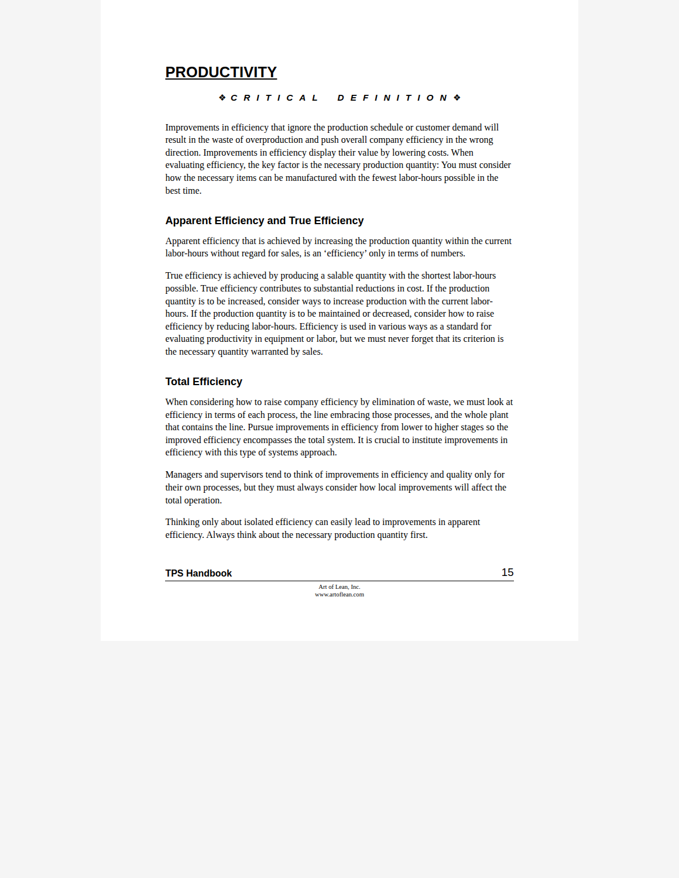PRODUCTIVITY
❖ C R I T I C A L D E F I N I T I O N ❖
Improvements in efficiency that ignore the production schedule or customer demand will result in the waste of overproduction and push overall company efficiency in the wrong direction. Improvements in efficiency display their value by lowering costs. When evaluating efficiency, the key factor is the necessary production quantity: You must consider how the necessary items can be manufactured with the fewest labor-hours possible in the best time.
Apparent Efficiency and True Efficiency
Apparent efficiency that is achieved by increasing the production quantity within the current labor-hours without regard for sales, is an ‘efficiency’ only in terms of numbers.
True efficiency is achieved by producing a salable quantity with the shortest labor-hours possible. True efficiency contributes to substantial reductions in cost. If the production quantity is to be increased, consider ways to increase production with the current labor-hours. If the production quantity is to be maintained or decreased, consider how to raise efficiency by reducing labor-hours. Efficiency is used in various ways as a standard for evaluating productivity in equipment or labor, but we must never forget that its criterion is the necessary quantity warranted by sales.
Total Efficiency
When considering how to raise company efficiency by elimination of waste, we must look at efficiency in terms of each process, the line embracing those processes, and the whole plant that contains the line. Pursue improvements in efficiency from lower to higher stages so the improved efficiency encompasses the total system. It is crucial to institute improvements in efficiency with this type of systems approach.
Managers and supervisors tend to think of improvements in efficiency and quality only for their own processes, but they must always consider how local improvements will affect the total operation.
Thinking only about isolated efficiency can easily lead to improvements in apparent efficiency. Always think about the necessary production quantity first.
TPS Handbook 15
Art of Lean, Inc.
www.artoflean.com